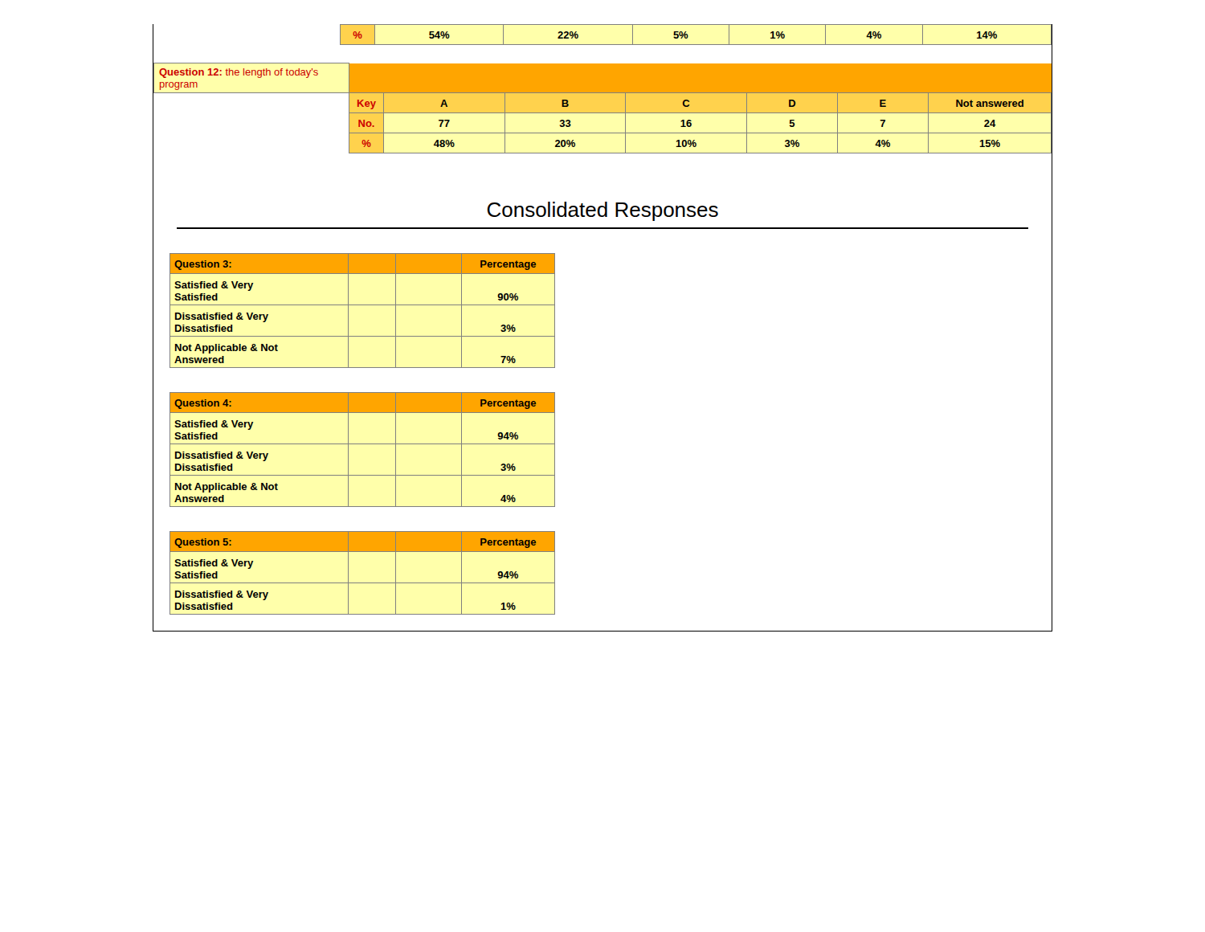| | % | 54% | 22% | 5% | 1% | 4% | 14% |
| Question 12: the length of today's program | | | | | | | |
| | Key | A | B | C | D | E | Not answered |
| | No. | 77 | 33 | 16 | 5 | 7 | 24 |
| | % | 48% | 20% | 10% | 3% | 4% | 15% |
Consolidated Responses
| Question 3: | | | Percentage |
| Satisfied & Very Satisfied | | | 90% |
| Dissatisfied & Very Dissatisfied | | | 3% |
| Not Applicable & Not Answered | | | 7% |
| Question 4: | | | Percentage |
| Satisfied & Very Satisfied | | | 94% |
| Dissatisfied & Very Dissatisfied | | | 3% |
| Not Applicable & Not Answered | | | 4% |
| Question 5: | | | Percentage |
| Satisfied & Very Satisfied | | | 94% |
| Dissatisfied & Very Dissatisfied | | | 1% |